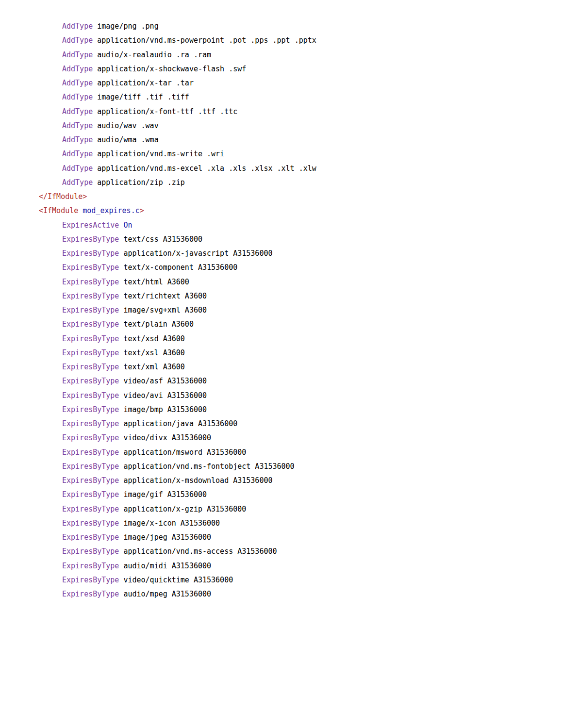AddType image/png .png
 AddType application/vnd.ms-powerpoint .pot .pps .ppt .pptx
 AddType audio/x-realaudio .ra .ram
 AddType application/x-shockwave-flash .swf
 AddType application/x-tar .tar
 AddType image/tiff .tif .tiff
 AddType application/x-font-ttf .ttf .ttc
 AddType audio/wav .wav
 AddType audio/wma .wma
 AddType application/vnd.ms-write .wri
 AddType application/vnd.ms-excel .xla .xls .xlsx .xlt .xlw
 AddType application/zip .zip
</IfModule>
<IfModule mod_expires.c>
 ExpiresActive On
 ExpiresByType text/css A31536000
 ExpiresByType application/x-javascript A31536000
 ExpiresByType text/x-component A31536000
 ExpiresByType text/html A3600
 ExpiresByType text/richtext A3600
 ExpiresByType image/svg+xml A3600
 ExpiresByType text/plain A3600
 ExpiresByType text/xsd A3600
 ExpiresByType text/xsl A3600
 ExpiresByType text/xml A3600
 ExpiresByType video/asf A31536000
 ExpiresByType video/avi A31536000
 ExpiresByType image/bmp A31536000
 ExpiresByType application/java A31536000
 ExpiresByType video/divx A31536000
 ExpiresByType application/msword A31536000
 ExpiresByType application/vnd.ms-fontobject A31536000
 ExpiresByType application/x-msdownload A31536000
 ExpiresByType image/gif A31536000
 ExpiresByType application/x-gzip A31536000
 ExpiresByType image/x-icon A31536000
 ExpiresByType image/jpeg A31536000
 ExpiresByType application/vnd.ms-access A31536000
 ExpiresByType audio/midi A31536000
 ExpiresByType video/quicktime A31536000
 ExpiresByType audio/mpeg A31536000